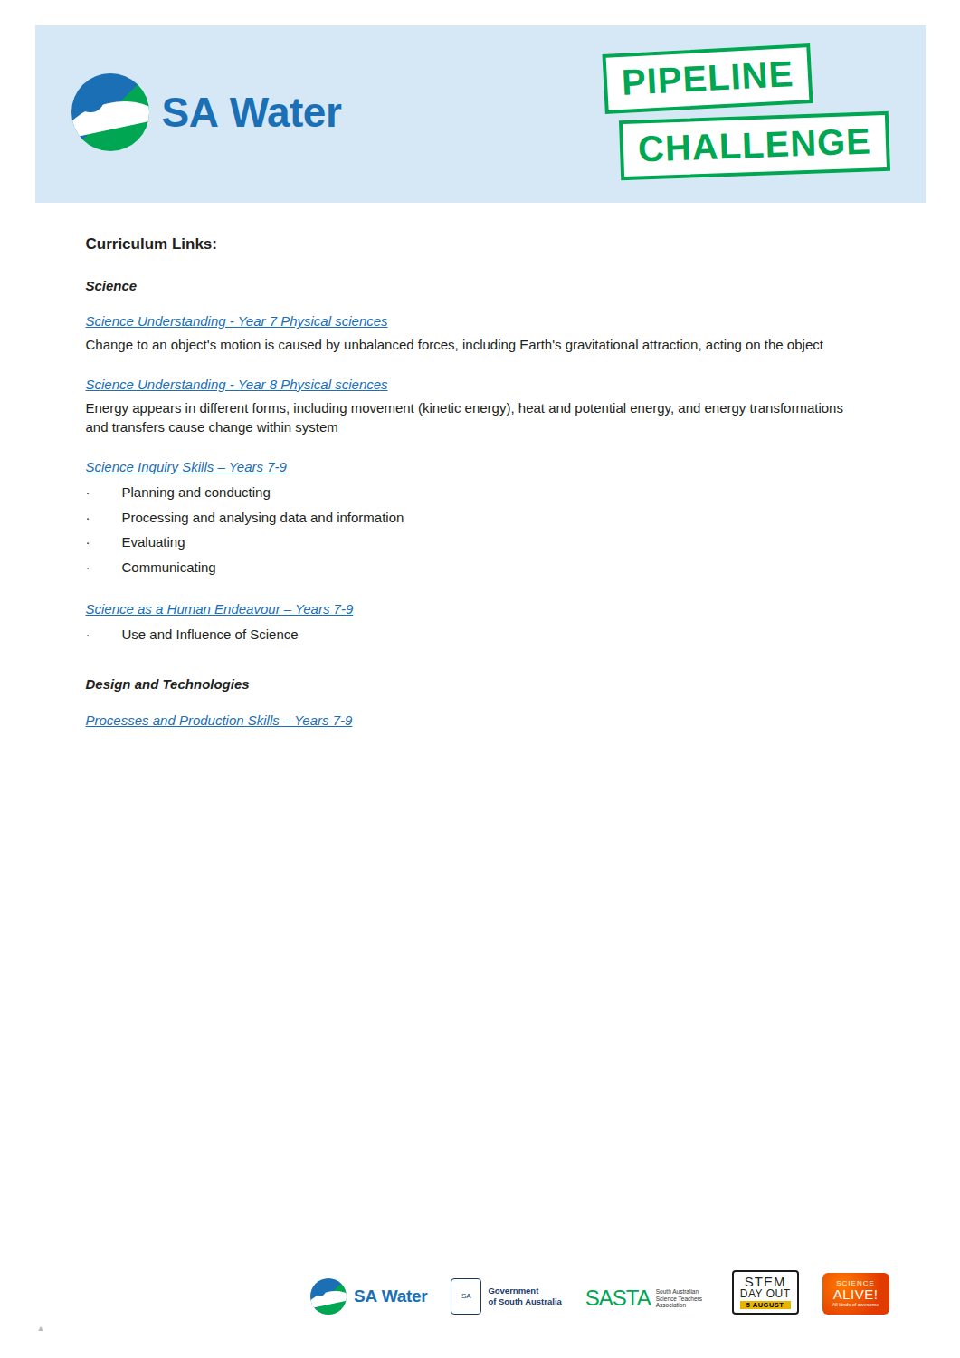SA Water
Pipeline
Challenge
Curriculum Links:
Science
Science Understanding - Year 7 Physical sciences
Change to an object's motion is caused by unbalanced forces, including Earth's gravitational attraction, acting on the object
Science Understanding - Year 8 Physical sciences
Energy appears in different forms, including movement (kinetic energy), heat and potential energy, and energy transformations and transfers cause change within system
Science Inquiry Skills – Years 7-9
·Planning and conducting
·Processing and analysing data and information
·Evaluating
·Communicating
Science as a Human Endeavour – Years 7-9
·Use and Influence of Science
Design and Technologies
Processes and Production Skills – Years 7-9
SA Water
SA
Government
of South Australia
SASTA
South Australian Science Teachers Association
STEM
DAY OUT
5 AUGUST
SCIENCE
ALIVE!
All kinds of awesome
▲